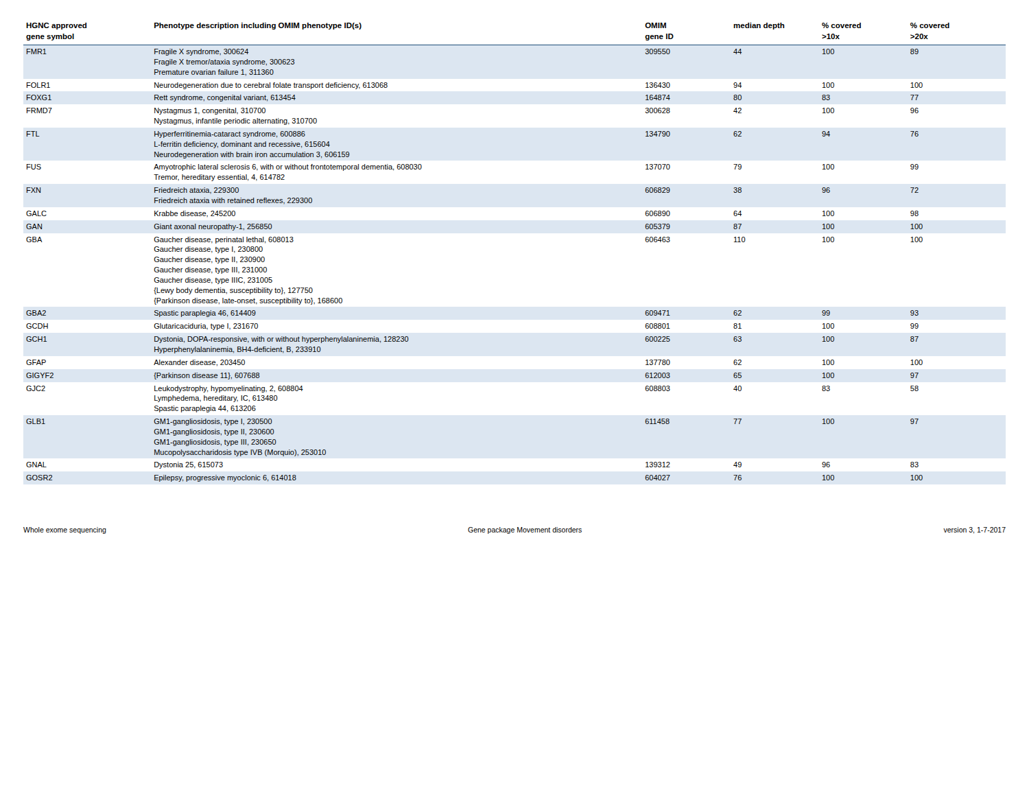| HGNC approved gene symbol | Phenotype description including OMIM phenotype ID(s) | OMIM gene ID | median depth | % covered >10x | % covered >20x |
| --- | --- | --- | --- | --- | --- |
| FMR1 | Fragile X syndrome, 300624 Fragile X tremor/ataxia syndrome, 300623 Premature ovarian failure 1, 311360 | 309550 | 44 | 100 | 89 |
| FOLR1 | Neurodegeneration due to cerebral folate transport deficiency, 613068 | 136430 | 94 | 100 | 100 |
| FOXG1 | Rett syndrome, congenital variant, 613454 | 164874 | 80 | 83 | 77 |
| FRMD7 | Nystagmus 1, congenital, 310700 Nystagmus, infantile periodic alternating, 310700 | 300628 | 42 | 100 | 96 |
| FTL | Hyperferritinemia-cataract syndrome, 600886 L-ferritin deficiency, dominant and recessive, 615604 Neurodegeneration with brain iron accumulation 3, 606159 | 134790 | 62 | 94 | 76 |
| FUS | Amyotrophic lateral sclerosis 6, with or without frontotemporal dementia, 608030 Tremor, hereditary essential, 4, 614782 | 137070 | 79 | 100 | 99 |
| FXN | Friedreich ataxia, 229300 Friedreich ataxia with retained reflexes, 229300 | 606829 | 38 | 96 | 72 |
| GALC | Krabbe disease, 245200 | 606890 | 64 | 100 | 98 |
| GAN | Giant axonal neuropathy-1, 256850 | 605379 | 87 | 100 | 100 |
| GBA | Gaucher disease, perinatal lethal, 608013 Gaucher disease, type I, 230800 Gaucher disease, type II, 230900 Gaucher disease, type III, 231000 Gaucher disease, type IIIC, 231005 {Lewy body dementia, susceptibility to}, 127750 {Parkinson disease, late-onset, susceptibility to}, 168600 | 606463 | 110 | 100 | 100 |
| GBA2 | Spastic paraplegia 46, 614409 | 609471 | 62 | 99 | 93 |
| GCDH | Glutaricaciduria, type I, 231670 | 608801 | 81 | 100 | 99 |
| GCH1 | Dystonia, DOPA-responsive, with or without hyperphenylalaninemia, 128230 Hyperphenylalaninemia, BH4-deficient, B, 233910 | 600225 | 63 | 100 | 87 |
| GFAP | Alexander disease, 203450 | 137780 | 62 | 100 | 100 |
| GIGYF2 | {Parkinson disease 11}, 607688 | 612003 | 65 | 100 | 97 |
| GJC2 | Leukodystrophy, hypomyelinating, 2, 608804 Lymphedema, hereditary, IC, 613480 Spastic paraplegia 44, 613206 | 608803 | 40 | 83 | 58 |
| GLB1 | GM1-gangliosidosis, type I, 230500 GM1-gangliosidosis, type II, 230600 GM1-gangliosidosis, type III, 230650 Mucopolysaccharidosis type IVB (Morquio), 253010 | 611458 | 77 | 100 | 97 |
| GNAL | Dystonia 25, 615073 | 139312 | 49 | 96 | 83 |
| GOSR2 | Epilepsy, progressive myoclonic 6, 614018 | 604027 | 76 | 100 | 100 |
Whole exome sequencing Gene package Movement disorders version 3, 1-7-2017